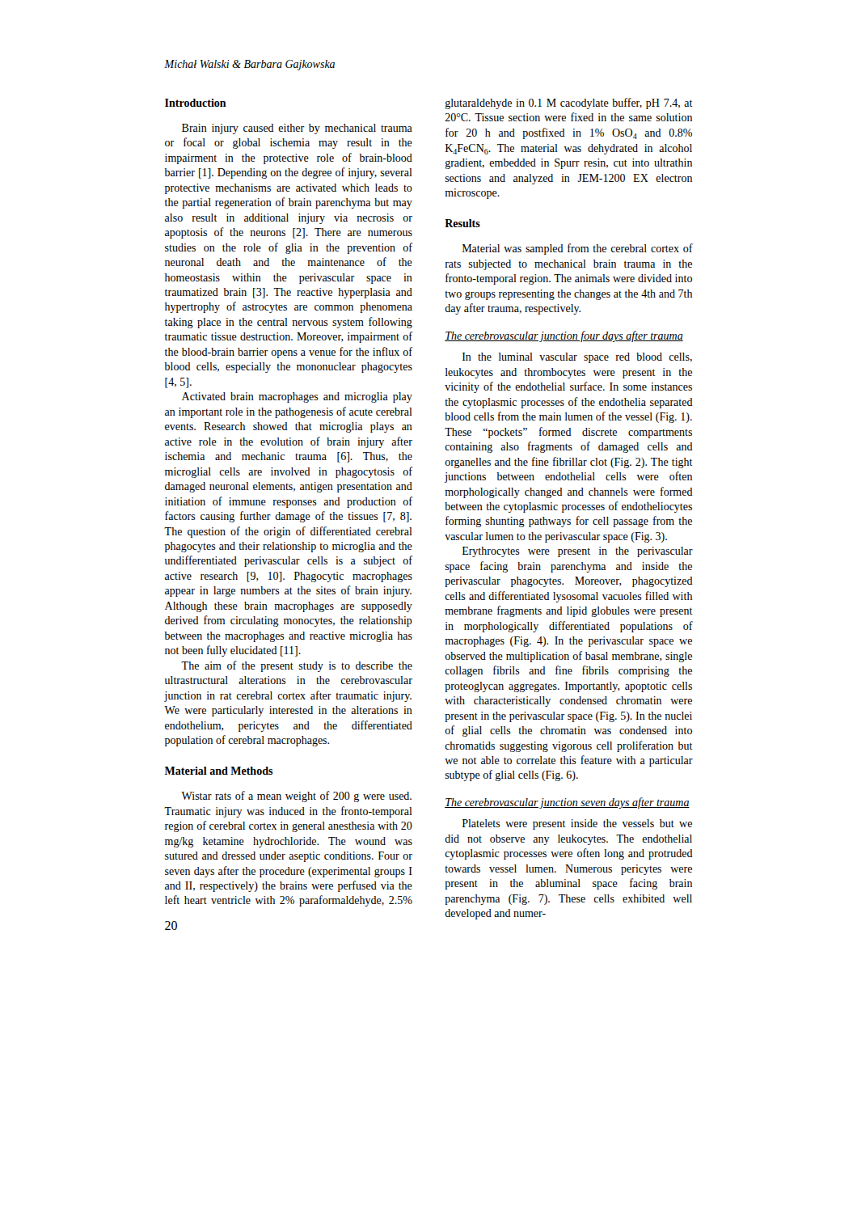Michał Walski & Barbara Gajkowska
Introduction
Brain injury caused either by mechanical trauma or focal or global ischemia may result in the impairment in the protective role of brain-blood barrier [1]. Depending on the degree of injury, several protective mechanisms are activated which leads to the partial regeneration of brain parenchyma but may also result in additional injury via necrosis or apoptosis of the neurons [2]. There are numerous studies on the role of glia in the prevention of neuronal death and the maintenance of the homeostasis within the perivascular space in traumatized brain [3]. The reactive hyperplasia and hypertrophy of astrocytes are common phenomena taking place in the central nervous system following traumatic tissue destruction. Moreover, impairment of the blood-brain barrier opens a venue for the influx of blood cells, especially the mononuclear phagocytes [4, 5].
Activated brain macrophages and microglia play an important role in the pathogenesis of acute cerebral events. Research showed that microglia plays an active role in the evolution of brain injury after ischemia and mechanic trauma [6]. Thus, the microglial cells are involved in phagocytosis of damaged neuronal elements, antigen presentation and initiation of immune responses and production of factors causing further damage of the tissues [7, 8]. The question of the origin of differentiated cerebral phagocytes and their relationship to microglia and the undifferentiated perivascular cells is a subject of active research [9, 10]. Phagocytic macrophages appear in large numbers at the sites of brain injury. Although these brain macrophages are supposedly derived from circulating monocytes, the relationship between the macrophages and reactive microglia has not been fully elucidated [11].
The aim of the present study is to describe the ultrastructural alterations in the cerebrovascular junction in rat cerebral cortex after traumatic injury. We were particularly interested in the alterations in endothelium, pericytes and the differentiated population of cerebral macrophages.
Material and Methods
Wistar rats of a mean weight of 200 g were used. Traumatic injury was induced in the fronto-temporal region of cerebral cortex in general anesthesia with 20 mg/kg ketamine hydrochloride. The wound was sutured and dressed under aseptic conditions. Four or seven days after the procedure (experimental groups I and II, respectively) the brains were perfused via the left heart ventricle with 2% paraformaldehyde, 2.5% glutaraldehyde in 0.1 M cacodylate buffer, pH 7.4, at 20°C. Tissue section were fixed in the same solution for 20 h and postfixed in 1% OsO4 and 0.8% K4FeCN6. The material was dehydrated in alcohol gradient, embedded in Spurr resin, cut into ultrathin sections and analyzed in JEM-1200 EX electron microscope.
Results
Material was sampled from the cerebral cortex of rats subjected to mechanical brain trauma in the fronto-temporal region. The animals were divided into two groups representing the changes at the 4th and 7th day after trauma, respectively.
The cerebrovascular junction four days after trauma
In the luminal vascular space red blood cells, leukocytes and thrombocytes were present in the vicinity of the endothelial surface. In some instances the cytoplasmic processes of the endothelia separated blood cells from the main lumen of the vessel (Fig. 1). These “pockets” formed discrete compartments containing also fragments of damaged cells and organelles and the fine fibrillar clot (Fig. 2). The tight junctions between endothelial cells were often morphologically changed and channels were formed between the cytoplasmic processes of endotheliocytes forming shunting pathways for cell passage from the vascular lumen to the perivascular space (Fig. 3).
Erythrocytes were present in the perivascular space facing brain parenchyma and inside the perivascular phagocytes. Moreover, phagocytized cells and differentiated lysosomal vacuoles filled with membrane fragments and lipid globules were present in morphologically differentiated populations of macrophages (Fig. 4). In the perivascular space we observed the multiplication of basal membrane, single collagen fibrils and fine fibrils comprising the proteoglycan aggregates. Importantly, apoptotic cells with characteristically condensed chromatin were present in the perivascular space (Fig. 5). In the nuclei of glial cells the chromatin was condensed into chromatids suggesting vigorous cell proliferation but we not able to correlate this feature with a particular subtype of glial cells (Fig. 6).
The cerebrovascular junction seven days after trauma
Platelets were present inside the vessels but we did not observe any leukocytes. The endothelial cytoplasmic processes were often long and protruded towards vessel lumen. Numerous pericytes were present in the abluminal space facing brain parenchyma (Fig. 7). These cells exhibited well developed and numer-
20